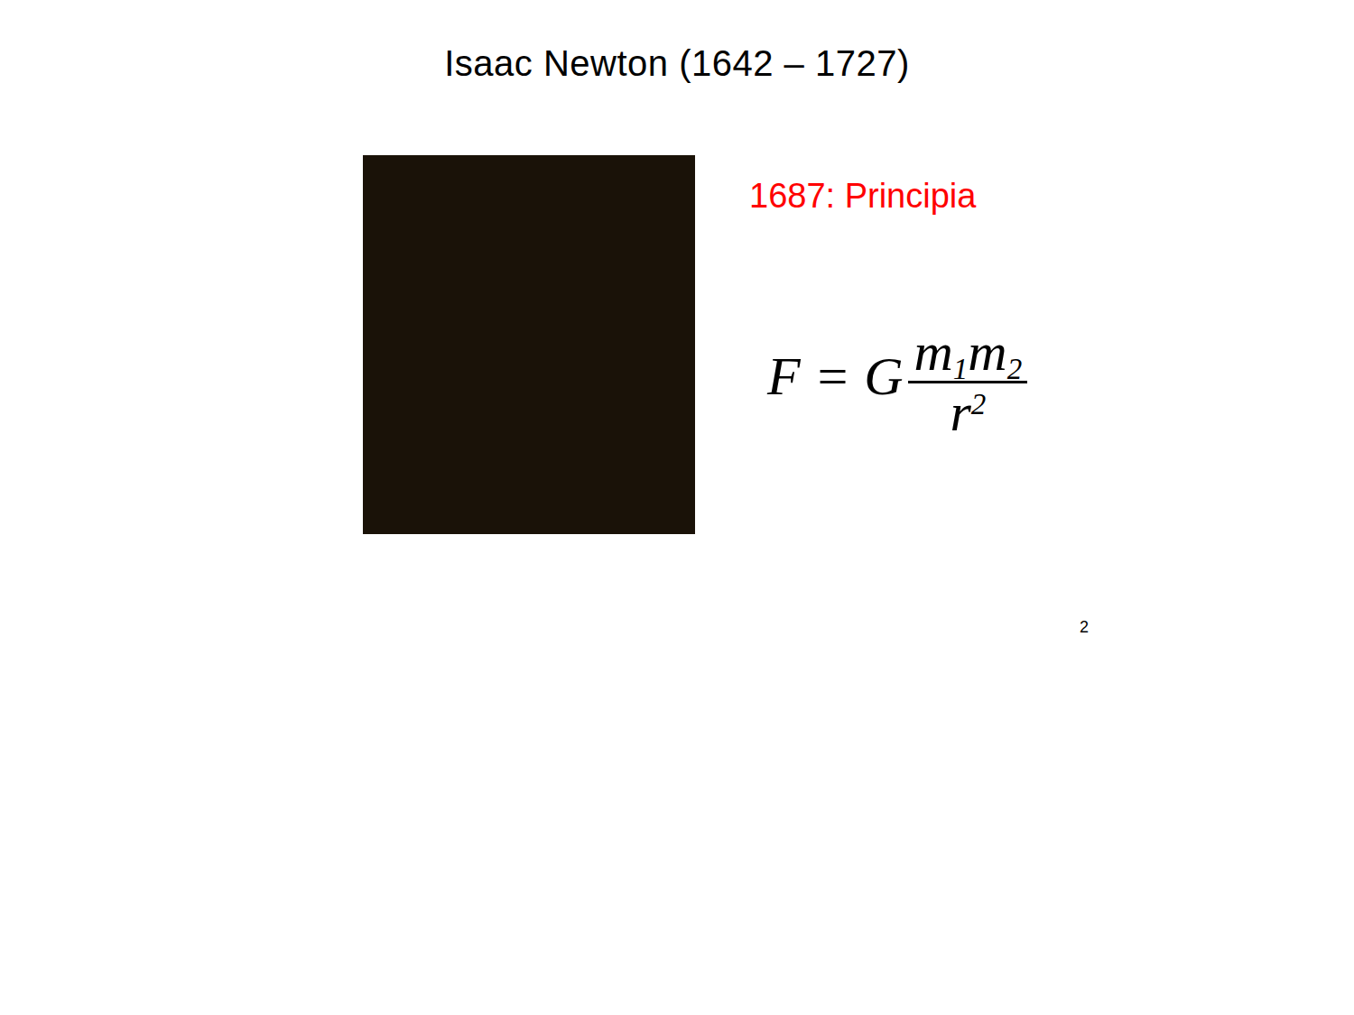Isaac Newton (1642 – 1727)
1687: Principia
F = Gm1m2 r2
2